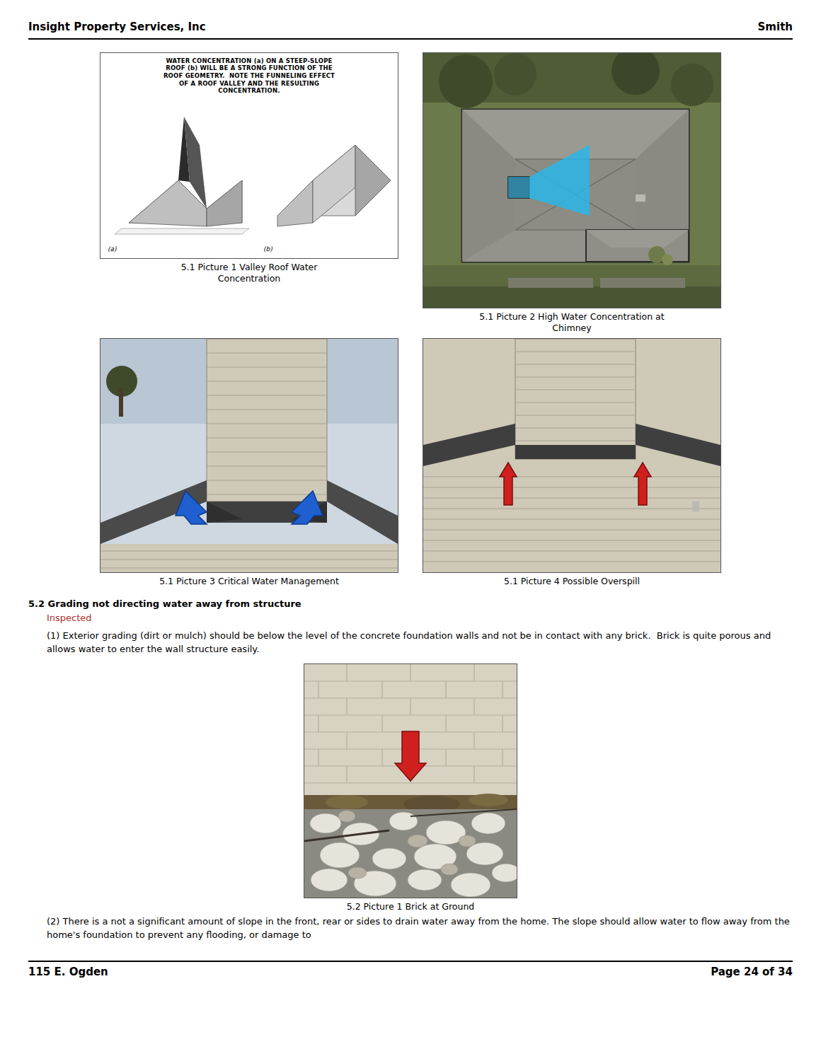Insight Property Services, Inc Smith
WATER CONCENTRATION (a) ON A STEEP-SLOPE
ROOF (b) WILL BE A STRONG FUNCTION OF THE
ROOF GEOMETRY. NOTE THE FUNNELING EFFECT
OF A ROOF VALLEY AND THE RESULTING
CONCENTRATION.
(a)
(b)
5.1 Picture 1 Valley Roof Water
Concentration
5.1 Picture 2 High Water Concentration at
Chimney
5.1 Picture 3 Critical Water Management
5.1 Picture 4 Possible Overspill
5.2 Grading not directing water away from structure
Inspected
(1) Exterior grading (dirt or mulch) should be below the level of the concrete foundation walls and not be in contact with any brick. Brick is quite porous and allows water to enter the wall structure easily.
5.2 Picture 1 Brick at Ground
(2) There is a not a significant amount of slope in the front, rear or sides to drain water away from the home. The slope should allow water to flow away from the home's foundation to prevent any flooding, or damage to
115 E. Ogden Page 24 of 34